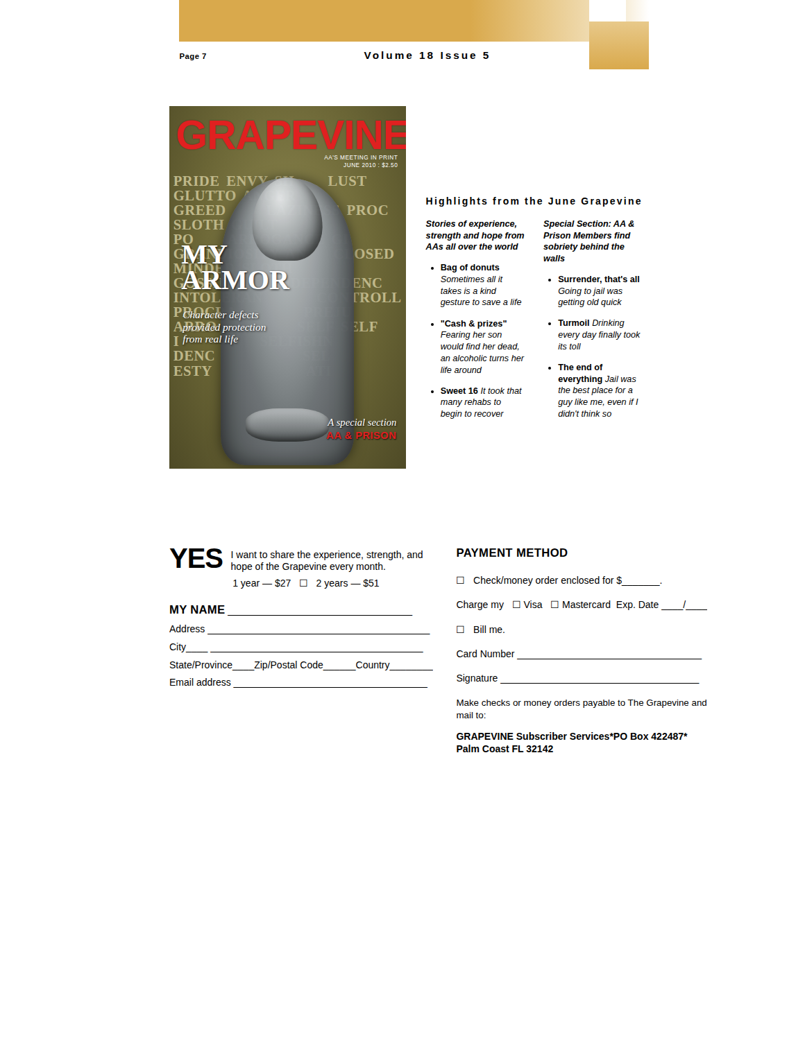Page 7
Volume 18 Issue 5
GRAPEVINE
AA'S MEETING IN PRINT
JUNE 2010 : $2.50
PRIDE ENVY SH LUST GLUTTO ANGER GREED LAZINESS PROC SLOTH GUILT PO ARROGANCE GI GRANDIOSITY AN CLOSED MINDED SLOTH GOSSIP CODEPENDENC INTOLERAN CONTROLL PROCRA PREJU ARRO SELF SELF I SELFISHN DENC SEL ESTY ATI GLU SS ING ATI PRE SS CE ES SL SS
MY
ARMOR
Character defects
provided protection
from real life
A special section AA & PRISON
Highlights from the June Grapevine
Stories of experience, strength and hope from AAs all over the world
Bag of donuts Sometimes all it takes is a kind gesture to save a life
"Cash & prizes" Fearing her son would find her dead, an alcoholic turns her life around
Sweet 16 It took that many rehabs to begin to recover
Special Section: AA & Prison Members find sobriety behind the walls
Surrender, that's all Going to jail was getting old quick
Turmoil Drinking every day finally took its toll
The end of everything Jail was the best place for a guy like me, even if I didn't think so
YES
I want to share the experience, strength, and hope of the Grapevine every month.
1 year — $27 ☐ 2 years — $51
MY NAME _______________________________________
Address _______________________________________________
City____ _____________________________________________
State/Province____Zip/Postal Code______Country________
Email address _________________________________________
PAYMENT METHOD
☐ Check/money order enclosed for $_______.
Charge my ☐ Visa ☐ Mastercard Exp. Date ____/____
☐ Bill me.
Card Number _______________________________________
Signature __________________________________________
Make checks or money orders payable to The Grapevine and mail to:
GRAPEVINE Subscriber Services*PO Box 422487* Palm Coast FL 32142